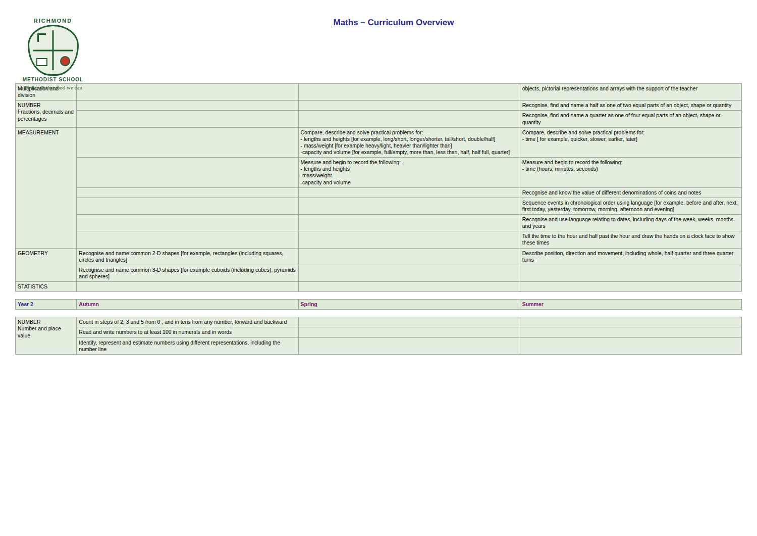RICHMOND
METHODIST SCHOOL
Doing all the good we can
Maths – Curriculum Overview
| Multiplication and division | | | objects, pictorial representations and arrays with the support of the teacher |
| NUMBER Fractions, decimals and percentages | | | Recognise, find and name a half as one of two equal parts of an object, shape or quantity |
| | | Recognise, find and name a quarter as one of four equal parts of an object, shape or quantity |
| MEASUREMENT | | Compare, describe and solve practical problems for: - lengths and heights [for example, long/short, longer/shorter, tall/short, double/half] - mass/weight [for example heavy/light, heavier than/lighter than] -capacity and volume [for example, full/empty, more than, less than, half, half full, quarter] | Compare, describe and solve practical problems for: - time [ for example, quicker, slower, earlier, later] |
| | Measure and begin to record the following: - lengths and heights -mass/weight -capacity and volume | Measure and begin to record the following: - time (hours, minutes, seconds) |
| | | Recognise and know the value of different denominations of coins and notes |
| | | Sequence events in chronological order using language [for example, before and after, next, first today, yesterday, tomorrow, morning, afternoon and evening] |
| | | Recognise and use language relating to dates, including days of the week, weeks, months and years |
| | | Tell the time to the hour and half past the hour and draw the hands on a clock face to show these times |
| GEOMETRY | Recognise and name common 2-D shapes [for example, rectangles (including squares, circles and triangles] | | Describe position, direction and movement, including whole, half quarter and three quarter turns |
| Recognise and name common 3-D shapes [for example cuboids (including cubes), pyramids and spheres] | | |
| STATISTICS | | | |
| Year 2 | Autumn | Spring | Summer |
| NUMBER Number and place value | Count in steps of 2, 3 and 5 from 0 , and in tens from any number, forward and backward | | |
| Read and write numbers to at least 100 in numerals and in words | | |
| Identify, represent and estimate numbers using different representations, including the number line | | |